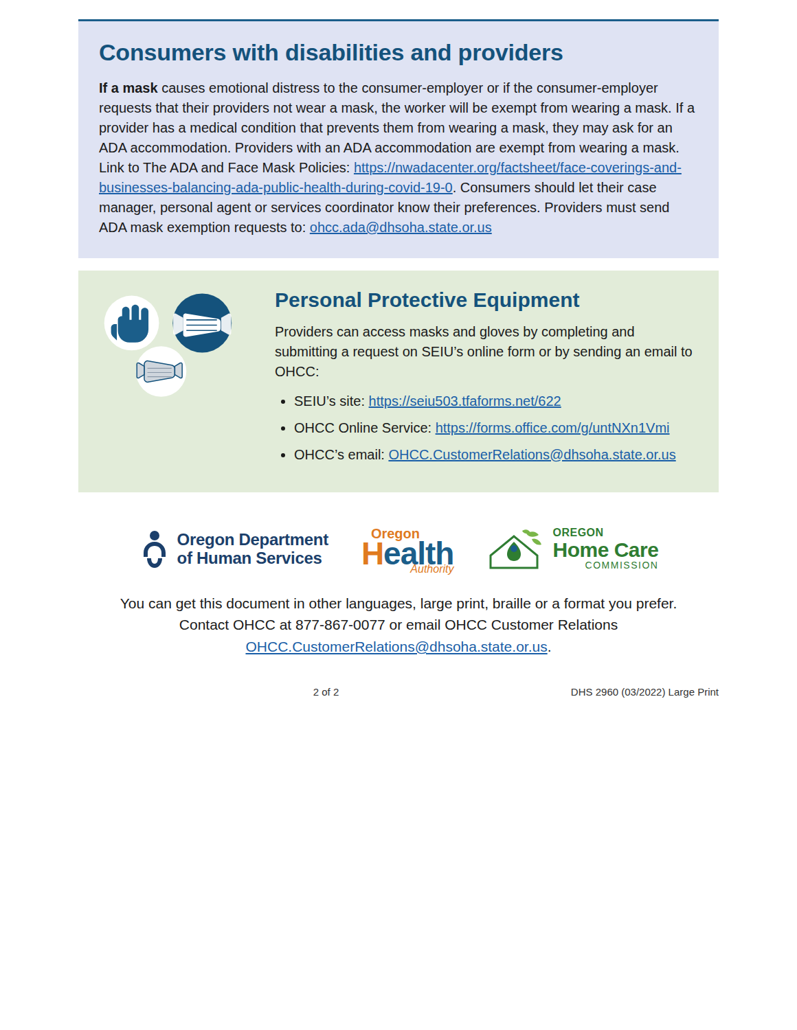Consumers with disabilities and providers
If a mask causes emotional distress to the consumer-employer or if the consumer-employer requests that their providers not wear a mask, the worker will be exempt from wearing a mask. If a provider has a medical condition that prevents them from wearing a mask, they may ask for an ADA accommodation. Providers with an ADA accommodation are exempt from wearing a mask. Link to The ADA and Face Mask Policies: https://nwadacenter.org/factsheet/face-coverings-and-businesses-balancing-ada-public-health-during-covid-19-0. Consumers should let their case manager, personal agent or services coordinator know their preferences. Providers must send ADA mask exemption requests to: ohcc.ada@dhsoha.state.or.us
Personal Protective Equipment
Providers can access masks and gloves by completing and submitting a request on SEIU’s online form or by sending an email to OHCC:
SEIU’s site: https://seiu503.tfaforms.net/622
OHCC Online Service: https://forms.office.com/g/untNXn1Vmi
OHCC’s email: OHCC.CustomerRelations@dhsoha.state.or.us
Oregon Department
of Human Services
Oregon
Health
Authority
OREGON
Home Care
COMMISSION
You can get this document in other languages, large print, braille or a format you prefer. Contact OHCC at 877-867-0077 or email OHCC Customer Relations OHCC.CustomerRelations@dhsoha.state.or.us.
2 of 2
DHS 2960 (03/2022) Large Print